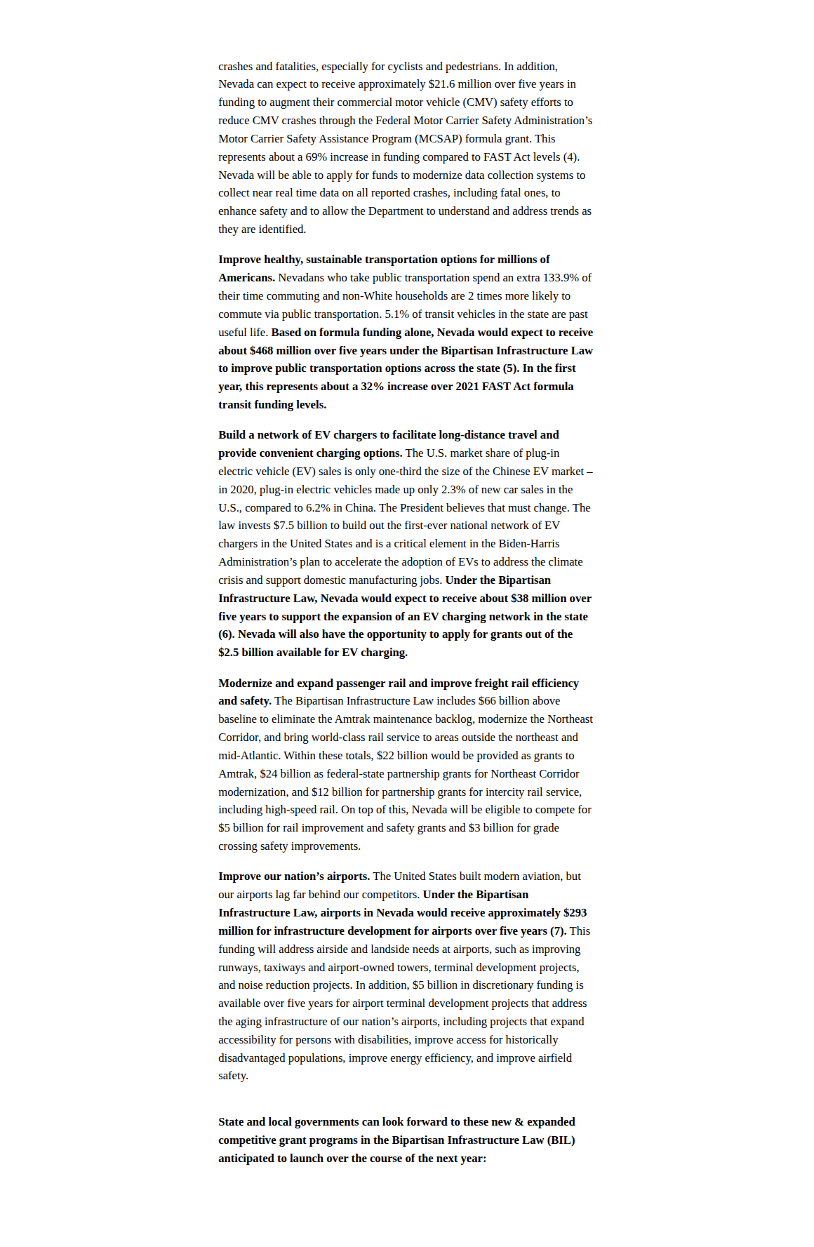crashes and fatalities, especially for cyclists and pedestrians. In addition, Nevada can expect to receive approximately $21.6 million over five years in funding to augment their commercial motor vehicle (CMV) safety efforts to reduce CMV crashes through the Federal Motor Carrier Safety Administration’s Motor Carrier Safety Assistance Program (MCSAP) formula grant. This represents about a 69% increase in funding compared to FAST Act levels (4). Nevada will be able to apply for funds to modernize data collection systems to collect near real time data on all reported crashes, including fatal ones, to enhance safety and to allow the Department to understand and address trends as they are identified.
Improve healthy, sustainable transportation options for millions of Americans. Nevadans who take public transportation spend an extra 133.9% of their time commuting and non-White households are 2 times more likely to commute via public transportation. 5.1% of transit vehicles in the state are past useful life. Based on formula funding alone, Nevada would expect to receive about $468 million over five years under the Bipartisan Infrastructure Law to improve public transportation options across the state (5). In the first year, this represents about a 32% increase over 2021 FAST Act formula transit funding levels.
Build a network of EV chargers to facilitate long-distance travel and provide convenient charging options. The U.S. market share of plug-in electric vehicle (EV) sales is only one-third the size of the Chinese EV market – in 2020, plug-in electric vehicles made up only 2.3% of new car sales in the U.S., compared to 6.2% in China. The President believes that must change. The law invests $7.5 billion to build out the first-ever national network of EV chargers in the United States and is a critical element in the Biden-Harris Administration’s plan to accelerate the adoption of EVs to address the climate crisis and support domestic manufacturing jobs. Under the Bipartisan Infrastructure Law, Nevada would expect to receive about $38 million over five years to support the expansion of an EV charging network in the state (6). Nevada will also have the opportunity to apply for grants out of the $2.5 billion available for EV charging.
Modernize and expand passenger rail and improve freight rail efficiency and safety. The Bipartisan Infrastructure Law includes $66 billion above baseline to eliminate the Amtrak maintenance backlog, modernize the Northeast Corridor, and bring world-class rail service to areas outside the northeast and mid-Atlantic. Within these totals, $22 billion would be provided as grants to Amtrak, $24 billion as federal-state partnership grants for Northeast Corridor modernization, and $12 billion for partnership grants for intercity rail service, including high-speed rail. On top of this, Nevada will be eligible to compete for $5 billion for rail improvement and safety grants and $3 billion for grade crossing safety improvements.
Improve our nation’s airports. The United States built modern aviation, but our airports lag far behind our competitors. Under the Bipartisan Infrastructure Law, airports in Nevada would receive approximately $293 million for infrastructure development for airports over five years (7). This funding will address airside and landside needs at airports, such as improving runways, taxiways and airport-owned towers, terminal development projects, and noise reduction projects. In addition, $5 billion in discretionary funding is available over five years for airport terminal development projects that address the aging infrastructure of our nation’s airports, including projects that expand accessibility for persons with disabilities, improve access for historically disadvantaged populations, improve energy efficiency, and improve airfield safety.
State and local governments can look forward to these new & expanded competitive grant programs in the Bipartisan Infrastructure Law (BIL) anticipated to launch over the course of the next year: